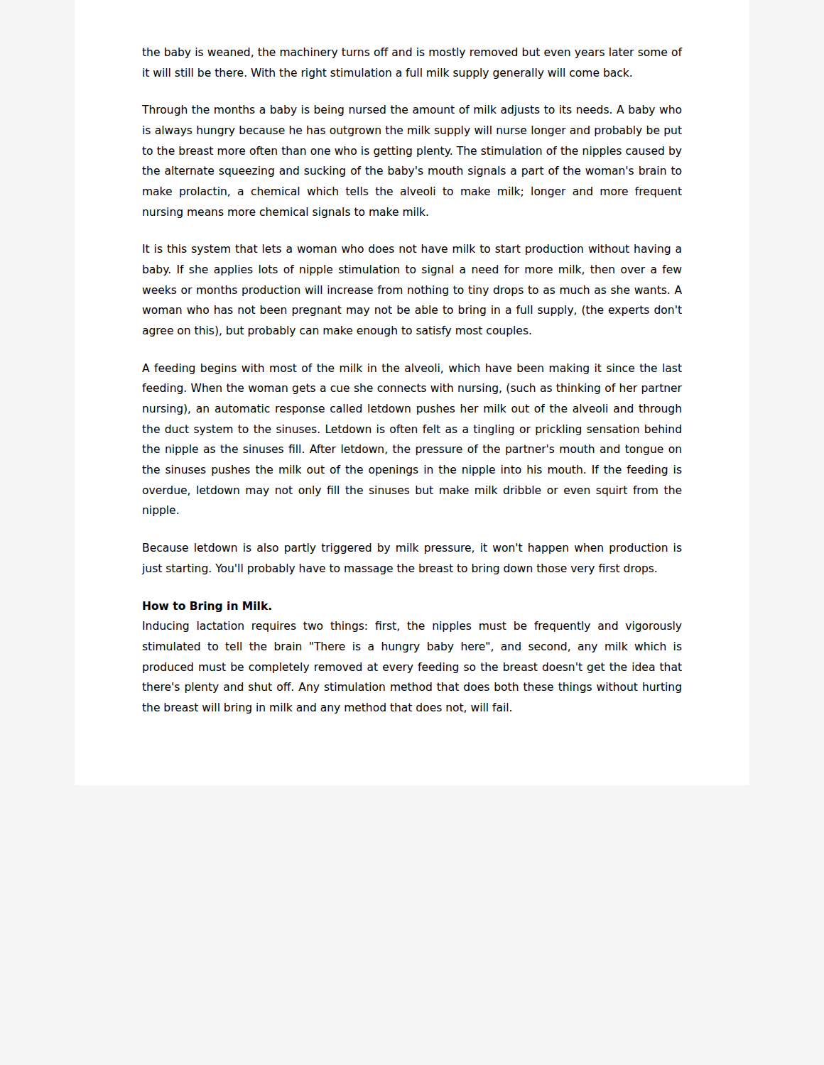the baby is weaned, the machinery turns off and is mostly removed but even years later some of it will still be there. With the right stimulation a full milk supply generally will come back.
Through the months a baby is being nursed the amount of milk adjusts to its needs. A baby who is always hungry because he has outgrown the milk supply will nurse longer and probably be put to the breast more often than one who is getting plenty. The stimulation of the nipples caused by the alternate squeezing and sucking of the baby's mouth signals a part of the woman's brain to make prolactin, a chemical which tells the alveoli to make milk; longer and more frequent nursing means more chemical signals to make milk.
It is this system that lets a woman who does not have milk to start production without having a baby. If she applies lots of nipple stimulation to signal a need for more milk, then over a few weeks or months production will increase from nothing to tiny drops to as much as she wants. A woman who has not been pregnant may not be able to bring in a full supply, (the experts don't agree on this), but probably can make enough to satisfy most couples.
A feeding begins with most of the milk in the alveoli, which have been making it since the last feeding. When the woman gets a cue she connects with nursing, (such as thinking of her partner nursing), an automatic response called letdown pushes her milk out of the alveoli and through the duct system to the sinuses. Letdown is often felt as a tingling or prickling sensation behind the nipple as the sinuses fill. After letdown, the pressure of the partner's mouth and tongue on the sinuses pushes the milk out of the openings in the nipple into his mouth. If the feeding is overdue, letdown may not only fill the sinuses but make milk dribble or even squirt from the nipple.
Because letdown is also partly triggered by milk pressure, it won't happen when production is just starting. You'll probably have to massage the breast to bring down those very first drops.
How to Bring in Milk.
Inducing lactation requires two things: first, the nipples must be frequently and vigorously stimulated to tell the brain "There is a hungry baby here", and second, any milk which is produced must be completely removed at every feeding so the breast doesn't get the idea that there's plenty and shut off. Any stimulation method that does both these things without hurting the breast will bring in milk and any method that does not, will fail.